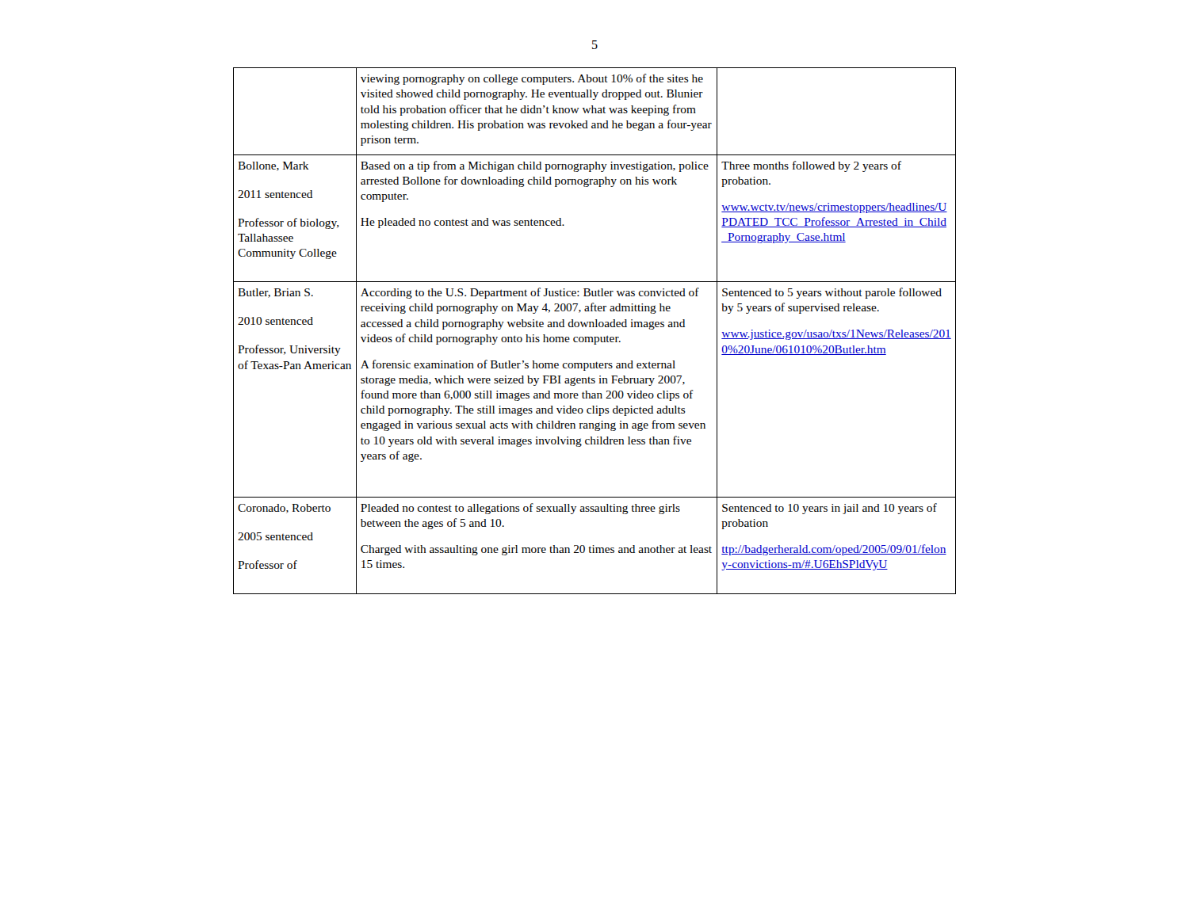5
| | viewing pornography on college computers. About 10% of the sites he visited showed child pornography. He eventually dropped out. Blunier told his probation officer that he didn’t know what was keeping from molesting children. His probation was revoked and he began a four-year prison term. | |
| Bollone, Mark 2011 sentenced Professor of biology, Tallahassee Community College | Based on a tip from a Michigan child pornography investigation, police arrested Bollone for downloading child pornography on his work computer. He pleaded no contest and was sentenced. | Three months followed by 2 years of probation. www.wctv.tv/news/crimestoppers/headlines/UPDATED_TCC_Professor_Arrested_in_Child_Pornography_Case.html |
| Butler, Brian S. 2010 sentenced Professor, University of Texas-Pan American | According to the U.S. Department of Justice: Butler was convicted of receiving child pornography on May 4, 2007, after admitting he accessed a child pornography website and downloaded images and videos of child pornography onto his home computer. A forensic examination of Butler’s home computers and external storage media, which were seized by FBI agents in February 2007, found more than 6,000 still images and more than 200 video clips of child pornography. The still images and video clips depicted adults engaged in various sexual acts with children ranging in age from seven to 10 years old with several images involving children less than five years of age. | Sentenced to 5 years without parole followed by 5 years of supervised release. www.justice.gov/usao/txs/1News/Releases/2010%20June/061010%20Butler.htm |
| Coronado, Roberto 2005 sentenced Professor of | Pleaded no contest to allegations of sexually assaulting three girls between the ages of 5 and 10. Charged with assaulting one girl more than 20 times and another at least 15 times. | Sentenced to 10 years in jail and 10 years of probation ttp://badgerherald.com/oped/2005/09/01/felony-convictions-m/#.U6EhSPldVyU |